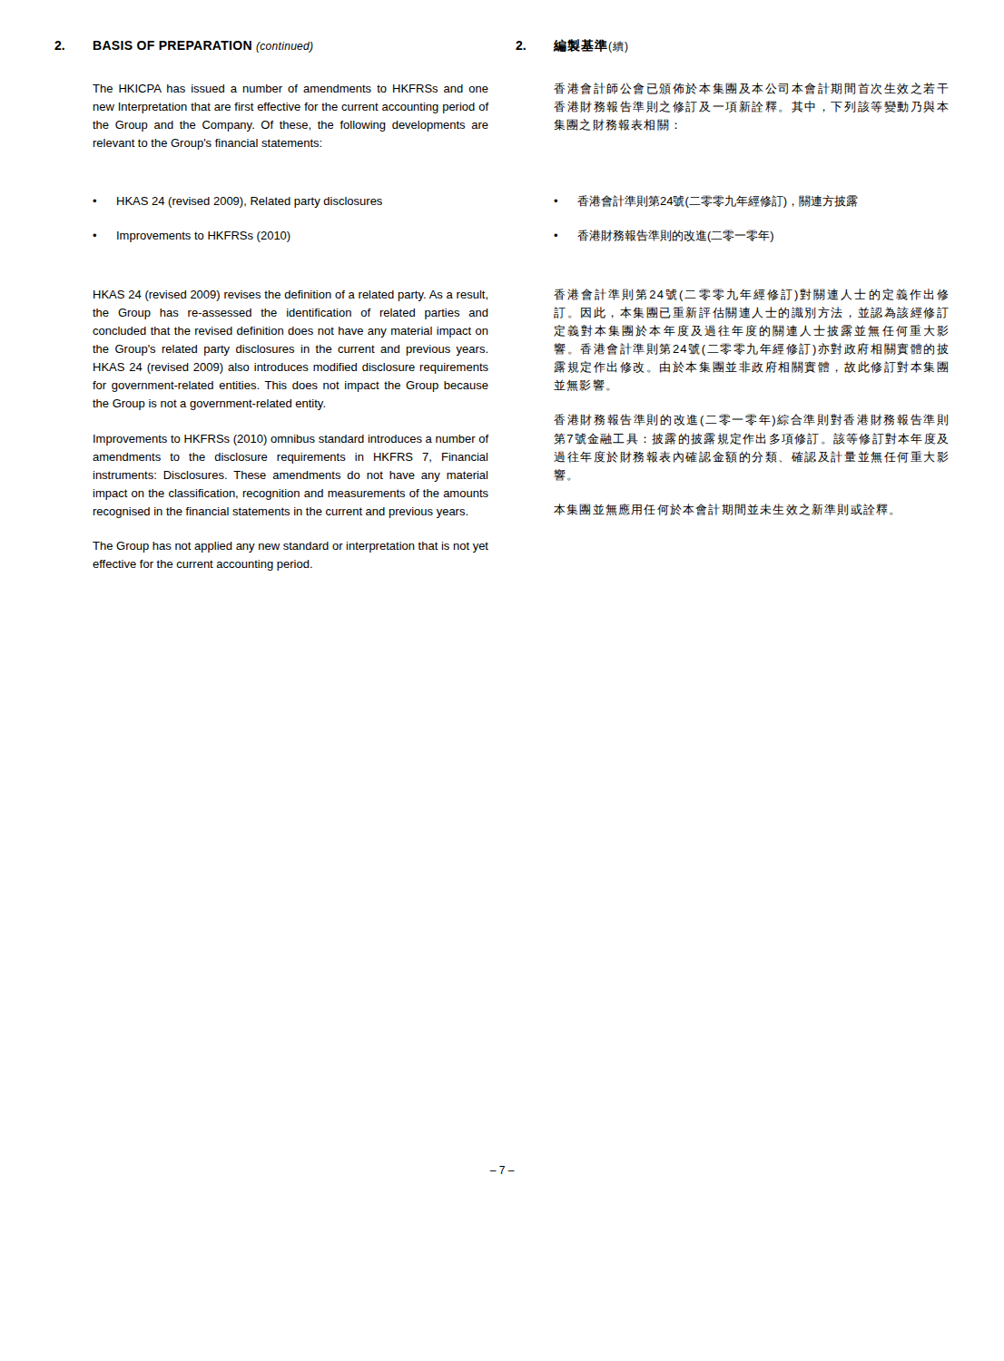2.
BASIS OF PREPARATION (continued)
2.
編製基準(續)
The HKICPA has issued a number of amendments to HKFRSs and one new Interpretation that are first effective for the current accounting period of the Group and the Company. Of these, the following developments are relevant to the Group's financial statements:
香港會計師公會已頒佈於本集團及本公司本會計期間首次生效之若干香港財務報告準則之修訂及一項新詮釋。其中，下列該等變動乃與本集團之財務報表相關：
•
HKAS 24 (revised 2009), Related party disclosures
•
Improvements to HKFRSs (2010)
•
香港會計準則第24號(二零零九年經修訂)，關連方披露
•
香港財務報告準則的改進(二零一零年)
HKAS 24 (revised 2009) revises the definition of a related party. As a result, the Group has re-assessed the identification of related parties and concluded that the revised definition does not have any material impact on the Group's related party disclosures in the current and previous years. HKAS 24 (revised 2009) also introduces modified disclosure requirements for government-related entities. This does not impact the Group because the Group is not a government-related entity.
Improvements to HKFRSs (2010) omnibus standard introduces a number of amendments to the disclosure requirements in HKFRS 7, Financial instruments: Disclosures. These amendments do not have any material impact on the classification, recognition and measurements of the amounts recognised in the financial statements in the current and previous years.
The Group has not applied any new standard or interpretation that is not yet effective for the current accounting period.
香港會計準則第24號(二零零九年經修訂)對關連人士的定義作出修訂。因此，本集團已重新評估關連人士的識別方法，並認為該經修訂定義對本集團於本年度及過往年度的關連人士披露並無任何重大影響。香港會計準則第24號(二零零九年經修訂)亦對政府相關實體的披露規定作出修改。由於本集團並非政府相關實體，故此修訂對本集團並無影響。
香港財務報告準則的改進(二零一零年)綜合準則對香港財務報告準則第7號金融工具：披露的披露規定作出多項修訂。該等修訂對本年度及過往年度於財務報表內確認金額的分類、確認及計量並無任何重大影響。
本集團並無應用任何於本會計期間並未生效之新準則或詮釋。
– 7 –